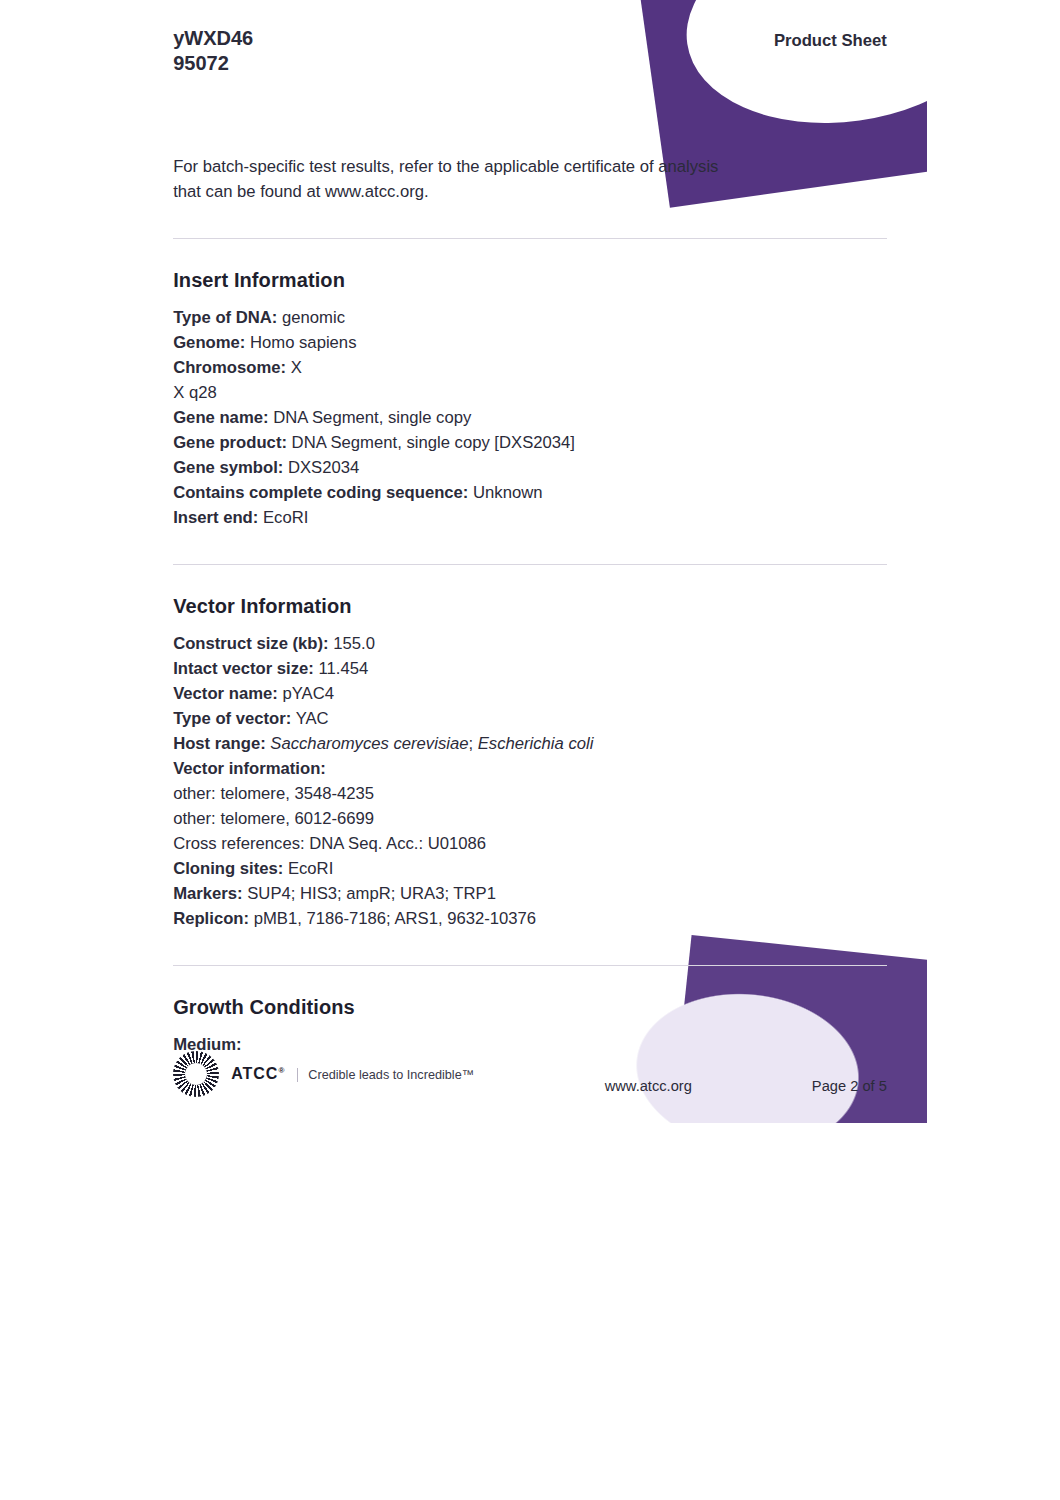yWXD46
95072
Product Sheet
For batch-specific test results, refer to the applicable certificate of analysis that can be found at www.atcc.org.
Insert Information
Type of DNA: genomic
Genome: Homo sapiens
Chromosome: X
X q28
Gene name: DNA Segment, single copy
Gene product: DNA Segment, single copy [DXS2034]
Gene symbol: DXS2034
Contains complete coding sequence: Unknown
Insert end: EcoRI
Vector Information
Construct size (kb): 155.0
Intact vector size: 11.454
Vector name: pYAC4
Type of vector: YAC
Host range: Saccharomyces cerevisiae; Escherichia coli
Vector information:
other: telomere, 3548-4235
other: telomere, 6012-6699
Cross references: DNA Seq. Acc.: U01086
Cloning sites: EcoRI
Markers: SUP4; HIS3; ampR; URA3; TRP1
Replicon: pMB1, 7186-7186; ARS1, 9632-10376
Growth Conditions
Medium:
ATCC®
Credible leads to Incredible™
www.atcc.org Page 2 of 5